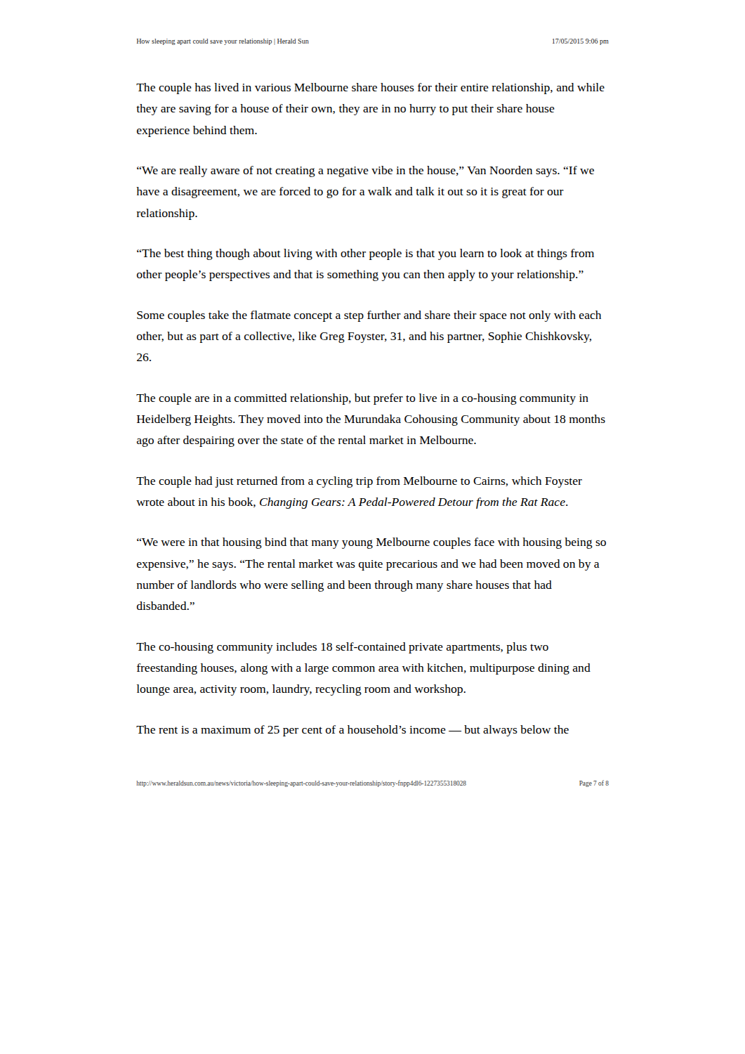How sleeping apart could save your relationship | Herald Sun
17/05/2015 9:06 pm
The couple has lived in various Melbourne share houses for their entire relationship, and while they are saving for a house of their own, they are in no hurry to put their share house experience behind them.
“We are really aware of not creating a negative vibe in the house,” Van Noorden says. “If we have a disagreement, we are forced to go for a walk and talk it out so it is great for our relationship.
“The best thing though about living with other people is that you learn to look at things from other people’s perspectives and that is something you can then apply to your relationship.”
Some couples take the flatmate concept a step further and share their space not only with each other, but as part of a collective, like Greg Foyster, 31, and his partner, Sophie Chishkovsky, 26.
The couple are in a committed relationship, but prefer to live in a co-housing community in Heidelberg Heights. They moved into the Murundaka Cohousing Community about 18 months ago after despairing over the state of the rental market in Melbourne.
The couple had just returned from a cycling trip from Melbourne to Cairns, which Foyster wrote about in his book, Changing Gears: A Pedal-Powered Detour from the Rat Race.
“We were in that housing bind that many young Melbourne couples face with housing being so expensive,” he says. “The rental market was quite precarious and we had been moved on by a number of landlords who were selling and been through many share houses that had disbanded.”
The co-housing community includes 18 self-contained private apartments, plus two freestanding houses, along with a large common area with kitchen, multipurpose dining and lounge area, activity room, laundry, recycling room and workshop.
The rent is a maximum of 25 per cent of a household’s income — but always below the
http://www.heraldsun.com.au/news/victoria/how-sleeping-apart-could-save-your-relationship/story-fnpp4dl6-1227355318028
Page 7 of 8